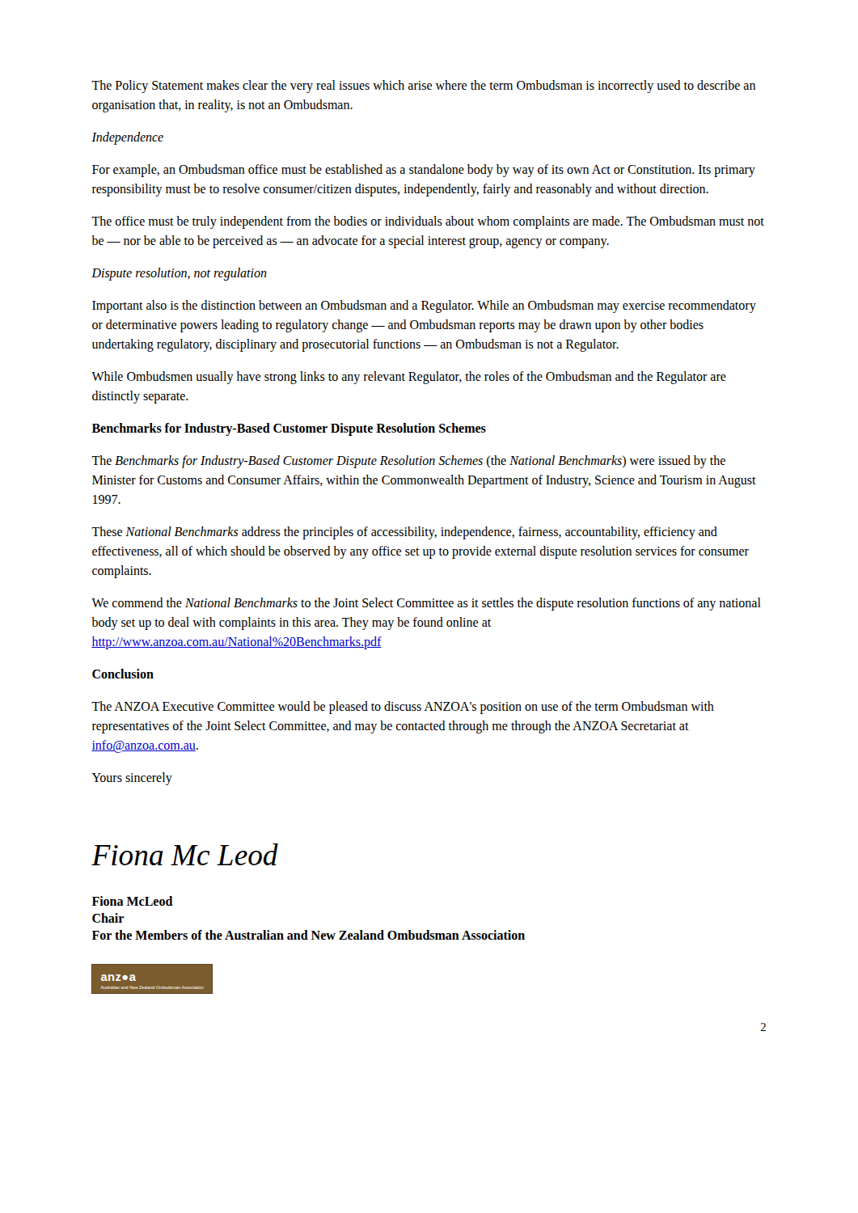The Policy Statement makes clear the very real issues which arise where the term Ombudsman is incorrectly used to describe an organisation that, in reality, is not an Ombudsman.
Independence
For example, an Ombudsman office must be established as a standalone body by way of its own Act or Constitution. Its primary responsibility must be to resolve consumer/citizen disputes, independently, fairly and reasonably and without direction.
The office must be truly independent from the bodies or individuals about whom complaints are made. The Ombudsman must not be — nor be able to be perceived as — an advocate for a special interest group, agency or company.
Dispute resolution, not regulation
Important also is the distinction between an Ombudsman and a Regulator. While an Ombudsman may exercise recommendatory or determinative powers leading to regulatory change — and Ombudsman reports may be drawn upon by other bodies undertaking regulatory, disciplinary and prosecutorial functions — an Ombudsman is not a Regulator.
While Ombudsmen usually have strong links to any relevant Regulator, the roles of the Ombudsman and the Regulator are distinctly separate.
Benchmarks for Industry-Based Customer Dispute Resolution Schemes
The Benchmarks for Industry-Based Customer Dispute Resolution Schemes (the National Benchmarks) were issued by the Minister for Customs and Consumer Affairs, within the Commonwealth Department of Industry, Science and Tourism in August 1997.
These National Benchmarks address the principles of accessibility, independence, fairness, accountability, efficiency and effectiveness, all of which should be observed by any office set up to provide external dispute resolution services for consumer complaints.
We commend the National Benchmarks to the Joint Select Committee as it settles the dispute resolution functions of any national body set up to deal with complaints in this area. They may be found online at http://www.anzoa.com.au/National%20Benchmarks.pdf
Conclusion
The ANZOA Executive Committee would be pleased to discuss ANZOA's position on use of the term Ombudsman with representatives of the Joint Select Committee, and may be contacted through me through the ANZOA Secretariat at info@anzoa.com.au.
Yours sincerely
Fiona Mc Leod
Fiona McLeod
Chair
For the Members of the Australian and New Zealand Ombudsman Association
anz●aAustralian and New Zealand Ombudsman Association
2